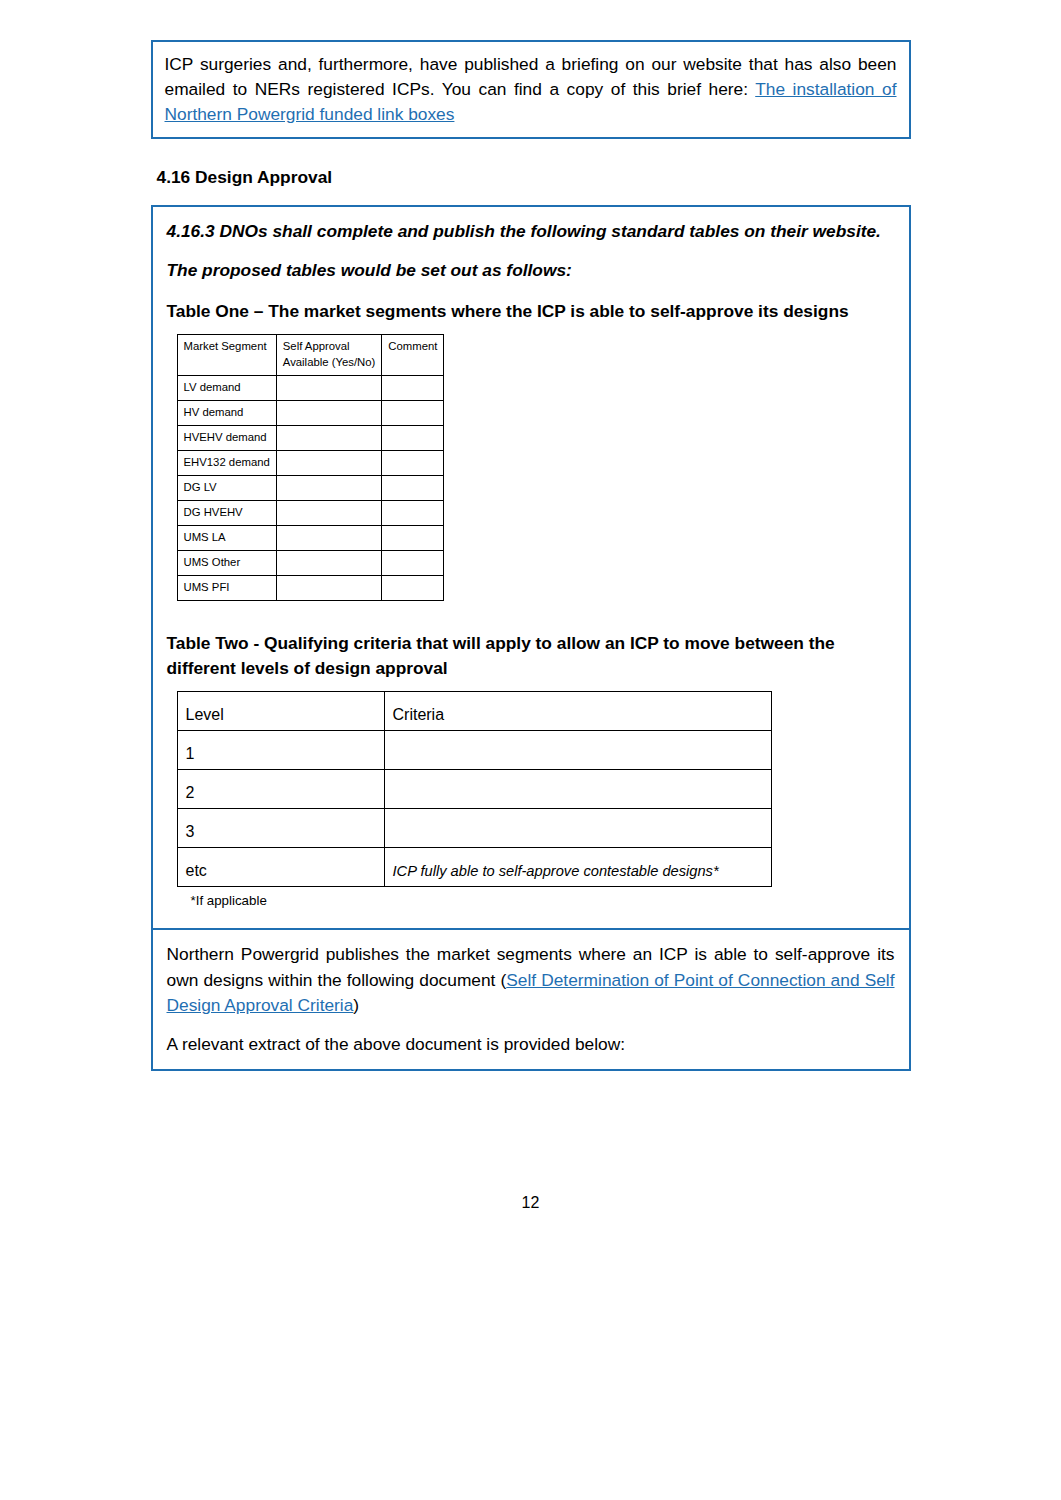ICP surgeries and, furthermore, have published a briefing on our website that has also been emailed to NERs registered ICPs. You can find a copy of this brief here: The installation of Northern Powergrid funded link boxes
4.16 Design Approval
4.16.3 DNOs shall complete and publish the following standard tables on their website.
The proposed tables would be set out as follows:
Table One – The market segments where the ICP is able to self-approve its designs
| Market Segment | Self Approval Available (Yes/No) | Comment |
| --- | --- | --- |
| LV demand | | |
| HV demand | | |
| HVEHV demand | | |
| EHV132 demand | | |
| DG LV | | |
| DG HVEHV | | |
| UMS LA | | |
| UMS Other | | |
| UMS PFI | | |
Table Two - Qualifying criteria that will apply to allow an ICP to move between the different levels of design approval
| Level | Criteria |
| --- | --- |
| 1 | |
| 2 | |
| 3 | |
| etc | ICP fully able to self-approve contestable designs* |
*If applicable
Northern Powergrid publishes the market segments where an ICP is able to self-approve its own designs within the following document (Self Determination of Point of Connection and Self Design Approval Criteria)
A relevant extract of the above document is provided below:
12